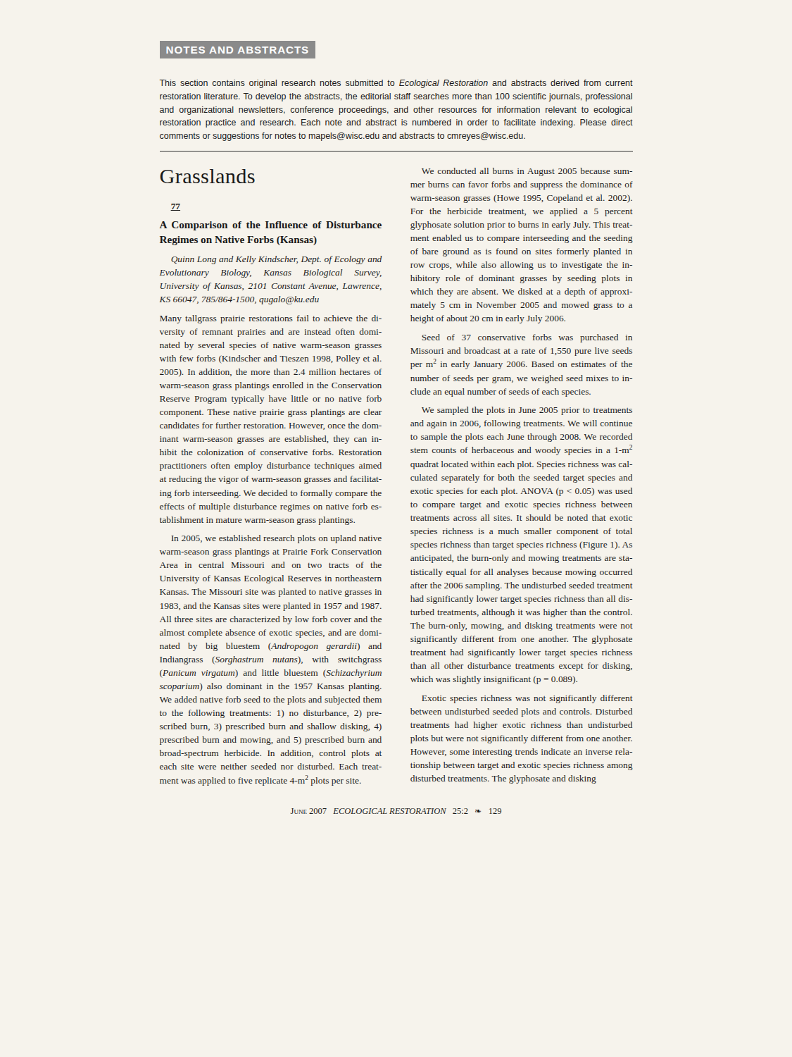NOTES AND ABSTRACTS
This section contains original research notes submitted to Ecological Restoration and abstracts derived from current restoration literature. To develop the abstracts, the editorial staff searches more than 100 scientific journals, professional and organizational newsletters, conference proceedings, and other resources for information relevant to ecological restoration practice and research. Each note and abstract is numbered in order to facilitate indexing. Please direct comments or suggestions for notes to mapels@wisc.edu and abstracts to cmreyes@wisc.edu.
Grasslands
77
A Comparison of the Influence of Disturbance Regimes on Native Forbs (Kansas)
Quinn Long and Kelly Kindscher, Dept. of Ecology and Evolutionary Biology, Kansas Biological Survey, University of Kansas, 2101 Constant Avenue, Lawrence, KS 66047, 785/864-1500, qugalo@ku.edu
Many tallgrass prairie restorations fail to achieve the diversity of remnant prairies and are instead often dominated by several species of native warm-season grasses with few forbs (Kindscher and Tieszen 1998, Polley et al. 2005). In addition, the more than 2.4 million hectares of warm-season grass plantings enrolled in the Conservation Reserve Program typically have little or no native forb component. These native prairie grass plantings are clear candidates for further restoration. However, once the dominant warm-season grasses are established, they can inhibit the colonization of conservative forbs. Restoration practitioners often employ disturbance techniques aimed at reducing the vigor of warm-season grasses and facilitating forb interseeding. We decided to formally compare the effects of multiple disturbance regimes on native forb establishment in mature warm-season grass plantings.
In 2005, we established research plots on upland native warm-season grass plantings at Prairie Fork Conservation Area in central Missouri and on two tracts of the University of Kansas Ecological Reserves in northeastern Kansas. The Missouri site was planted to native grasses in 1983, and the Kansas sites were planted in 1957 and 1987. All three sites are characterized by low forb cover and the almost complete absence of exotic species, and are dominated by big bluestem (Andropogon gerardii) and Indiangrass (Sorghastrum nutans), with switchgrass (Panicum virgatum) and little bluestem (Schizachyrium scoparium) also dominant in the 1957 Kansas planting. We added native forb seed to the plots and subjected them to the following treatments: 1) no disturbance, 2) prescribed burn, 3) prescribed burn and shallow disking, 4) prescribed burn and mowing, and 5) prescribed burn and broad-spectrum herbicide. In addition, control plots at each site were neither seeded nor disturbed. Each treatment was applied to five replicate 4-m2 plots per site.
We conducted all burns in August 2005 because summer burns can favor forbs and suppress the dominance of warm-season grasses (Howe 1995, Copeland et al. 2002). For the herbicide treatment, we applied a 5 percent glyphosate solution prior to burns in early July. This treatment enabled us to compare interseeding and the seeding of bare ground as is found on sites formerly planted in row crops, while also allowing us to investigate the inhibitory role of dominant grasses by seeding plots in which they are absent. We disked at a depth of approximately 5 cm in November 2005 and mowed grass to a height of about 20 cm in early July 2006.
Seed of 37 conservative forbs was purchased in Missouri and broadcast at a rate of 1,550 pure live seeds per m2 in early January 2006. Based on estimates of the number of seeds per gram, we weighed seed mixes to include an equal number of seeds of each species.
We sampled the plots in June 2005 prior to treatments and again in 2006, following treatments. We will continue to sample the plots each June through 2008. We recorded stem counts of herbaceous and woody species in a 1-m2 quadrat located within each plot. Species richness was calculated separately for both the seeded target species and exotic species for each plot. ANOVA (p < 0.05) was used to compare target and exotic species richness between treatments across all sites. It should be noted that exotic species richness is a much smaller component of total species richness than target species richness (Figure 1). As anticipated, the burn-only and mowing treatments are statistically equal for all analyses because mowing occurred after the 2006 sampling. The undisturbed seeded treatment had significantly lower target species richness than all disturbed treatments, although it was higher than the control. The burn-only, mowing, and disking treatments were not significantly different from one another. The glyphosate treatment had significantly lower target species richness than all other disturbance treatments except for disking, which was slightly insignificant (p = 0.089).
Exotic species richness was not significantly different between undisturbed seeded plots and controls. Disturbed treatments had higher exotic richness than undisturbed plots but were not significantly different from one another. However, some interesting trends indicate an inverse relationship between target and exotic species richness among disturbed treatments. The glyphosate and disking
June 2007 ECOLOGICAL RESTORATION 25:2 ❧ 129